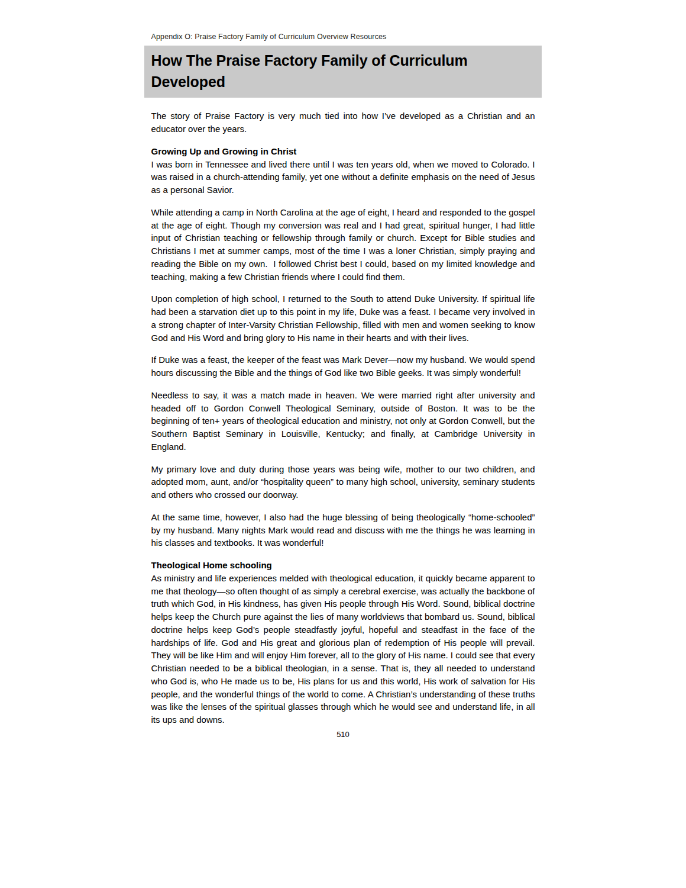Appendix O: Praise Factory Family of Curriculum Overview Resources
How The Praise Factory Family of Curriculum Developed
The story of Praise Factory is very much tied into how I’ve developed as a Christian and an educator over the years.
Growing Up and Growing in Christ
I was born in Tennessee and lived there until I was ten years old, when we moved to Colorado. I was raised in a church-attending family, yet one without a definite emphasis on the need of Jesus as a personal Savior.
While attending a camp in North Carolina at the age of eight, I heard and responded to the gospel at the age of eight. Though my conversion was real and I had great, spiritual hunger, I had little input of Christian teaching or fellowship through family or church. Except for Bible studies and Christians I met at summer camps, most of the time I was a loner Christian, simply praying and reading the Bible on my own. I followed Christ best I could, based on my limited knowledge and teaching, making a few Christian friends where I could find them.
Upon completion of high school, I returned to the South to attend Duke University. If spiritual life had been a starvation diet up to this point in my life, Duke was a feast. I became very involved in a strong chapter of Inter-Varsity Christian Fellowship, filled with men and women seeking to know God and His Word and bring glory to His name in their hearts and with their lives.
If Duke was a feast, the keeper of the feast was Mark Dever—now my husband. We would spend hours discussing the Bible and the things of God like two Bible geeks. It was simply wonderful!
Needless to say, it was a match made in heaven. We were married right after university and headed off to Gordon Conwell Theological Seminary, outside of Boston. It was to be the beginning of ten+ years of theological education and ministry, not only at Gordon Conwell, but the Southern Baptist Seminary in Louisville, Kentucky; and finally, at Cambridge University in England.
My primary love and duty during those years was being wife, mother to our two children, and adopted mom, aunt, and/or “hospitality queen” to many high school, university, seminary students and others who crossed our doorway.
At the same time, however, I also had the huge blessing of being theologically “home-schooled” by my husband. Many nights Mark would read and discuss with me the things he was learning in his classes and textbooks. It was wonderful!
Theological Home schooling
As ministry and life experiences melded with theological education, it quickly became apparent to me that theology—so often thought of as simply a cerebral exercise, was actually the backbone of truth which God, in His kindness, has given His people through His Word. Sound, biblical doctrine helps keep the Church pure against the lies of many worldviews that bombard us. Sound, biblical doctrine helps keep God’s people steadfastly joyful, hopeful and steadfast in the face of the hardships of life. God and His great and glorious plan of redemption of His people will prevail. They will be like Him and will enjoy Him forever, all to the glory of His name. I could see that every Christian needed to be a biblical theologian, in a sense. That is, they all needed to understand who God is, who He made us to be, His plans for us and this world, His work of salvation for His people, and the wonderful things of the world to come. A Christian’s understanding of these truths was like the lenses of the spiritual glasses through which he would see and understand life, in all its ups and downs.
510